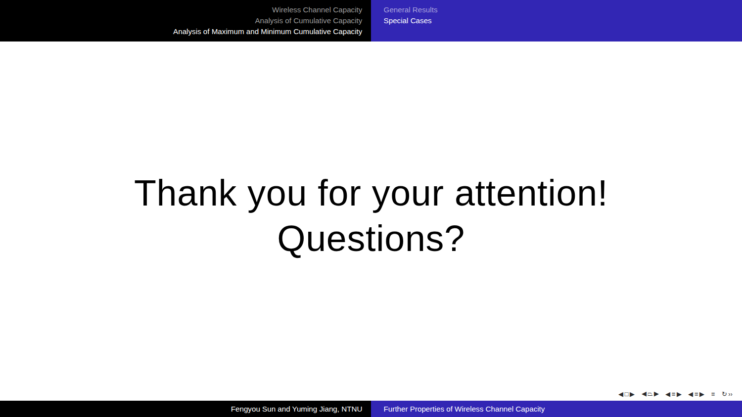Wireless Channel Capacity
Analysis of Cumulative Capacity
Analysis of Maximum and Minimum Cumulative Capacity
General Results
Special Cases
Thank you for your attention!
Questions?
◀ □ ▶ ◀ ⏢ ▶ ◀ ≡ ▶ ◀ ≡ ▶ ≡ ↻ ››
Fengyou Sun and Yuming Jiang, NTNU
Further Properties of Wireless Channel Capacity